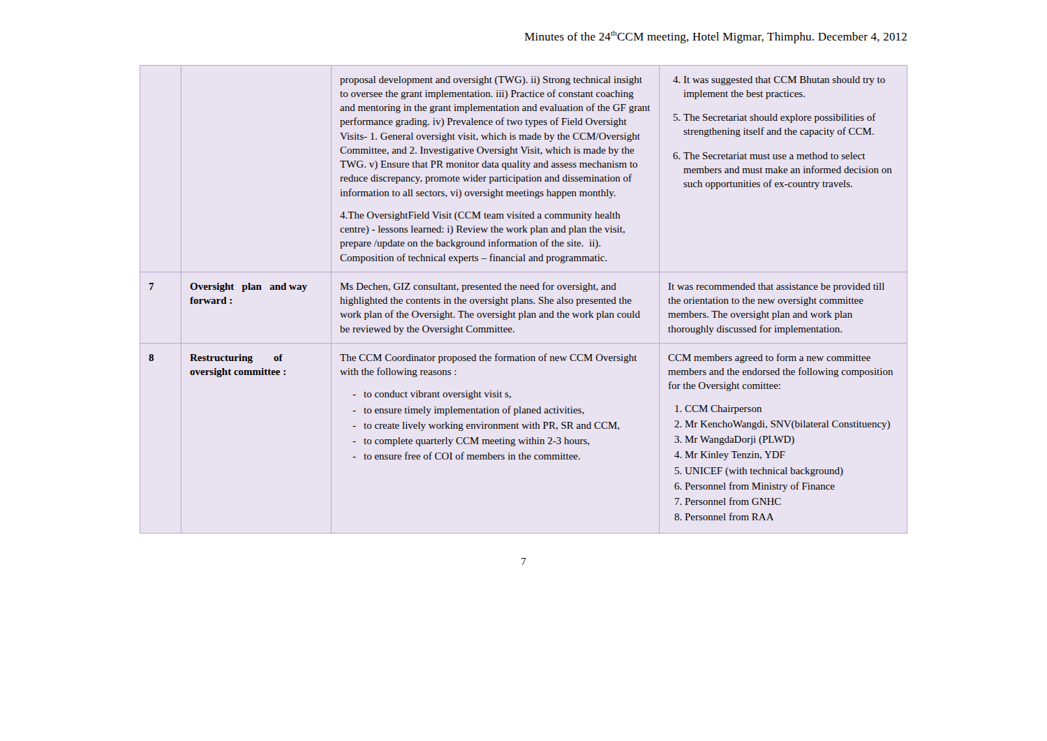Minutes of the 24thCCM meeting, Hotel Migmar, Thimphu. December 4, 2012
| | | proposal development and oversight (TWG). ii) Strong technical insight to oversee the grant implementation. iii) Practice of constant coaching and mentoring in the grant implementation and evaluation of the GF grant performance grading. iv) Prevalence of two types of Field Oversight Visits- 1. General oversight visit, which is made by the CCM/Oversight Committee, and 2. Investigative Oversight Visit, which is made by the TWG. v) Ensure that PR monitor data quality and assess mechanism to reduce discrepancy, promote wider participation and dissemination of information to all sectors, vi) oversight meetings happen monthly. 4.The OversightField Visit (CCM team visited a community health centre) - lessons learned: i) Review the work plan and plan the visit, prepare /update on the background information of the site. ii). Composition of technical experts – financial and programmatic. | It was suggested that CCM Bhutan should try to implement the best practices. The Secretariat should explore possibilities of strengthening itself and the capacity of CCM. The Secretariat must use a method to select members and must make an informed decision on such opportunities of ex-country travels. |
| 7 | Oversight plan and way forward : | Ms Dechen, GIZ consultant, presented the need for oversight, and highlighted the contents in the oversight plans. She also presented the work plan of the Oversight. The oversight plan and the work plan could be reviewed by the Oversight Committee. | It was recommended that assistance be provided till the orientation to the new oversight committee members. The oversight plan and work plan thoroughly discussed for implementation. |
| 8 | Restructuring of oversight committee : | The CCM Coordinator proposed the formation of new CCM Oversight with the following reasons : to conduct vibrant oversight visit s, to ensure timely implementation of planed activities, to create lively working environment with PR, SR and CCM, to complete quarterly CCM meeting within 2-3 hours, to ensure free of COI of members in the committee. | CCM members agreed to form a new committee members and the endorsed the following composition for the Oversight comittee: CCM Chairperson Mr KenchoWangdi, SNV(bilateral Constituency) Mr WangdaDorji (PLWD) Mr Kinley Tenzin, YDF UNICEF (with technical background) Personnel from Ministry of Finance Personnel from GNHC Personnel from RAA |
7